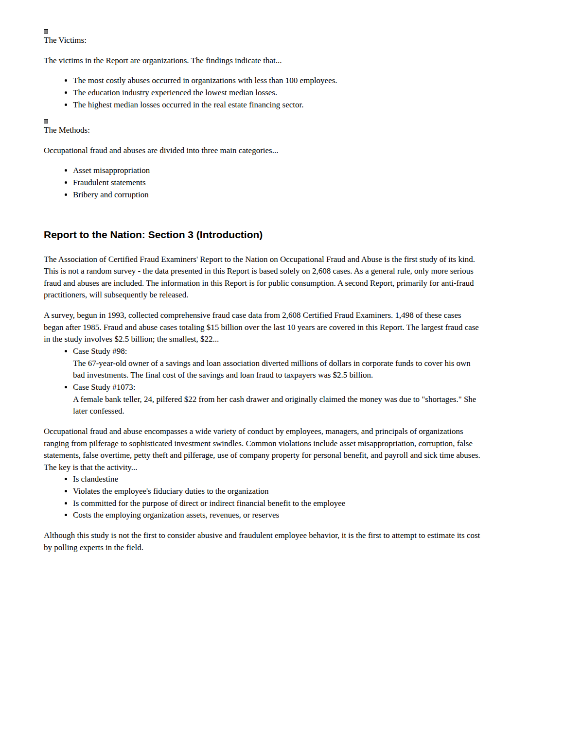The Victims:
The victims in the Report are organizations. The findings indicate that...
The most costly abuses occurred in organizations with less than 100 employees.
The education industry experienced the lowest median losses.
The highest median losses occurred in the real estate financing sector.
The Methods:
Occupational fraud and abuses are divided into three main categories...
Asset misappropriation
Fraudulent statements
Bribery and corruption
Report to the Nation: Section 3 (Introduction)
The Association of Certified Fraud Examiners' Report to the Nation on Occupational Fraud and Abuse is the first study of its kind. This is not a random survey - the data presented in this Report is based solely on 2,608 cases. As a general rule, only more serious fraud and abuses are included. The information in this Report is for public consumption. A second Report, primarily for anti-fraud practitioners, will subsequently be released.
A survey, begun in 1993, collected comprehensive fraud case data from 2,608 Certified Fraud Examiners. 1,498 of these cases began after 1985. Fraud and abuse cases totaling $15 billion over the last 10 years are covered in this Report. The largest fraud case in the study involves $2.5 billion; the smallest, $22...
Case Study #98: The 67-year-old owner of a savings and loan association diverted millions of dollars in corporate funds to cover his own bad investments. The final cost of the savings and loan fraud to taxpayers was $2.5 billion.
Case Study #1073: A female bank teller, 24, pilfered $22 from her cash drawer and originally claimed the money was due to "shortages." She later confessed.
Occupational fraud and abuse encompasses a wide variety of conduct by employees, managers, and principals of organizations ranging from pilferage to sophisticated investment swindles. Common violations include asset misappropriation, corruption, false statements, false overtime, petty theft and pilferage, use of company property for personal benefit, and payroll and sick time abuses. The key is that the activity...
Is clandestine
Violates the employee's fiduciary duties to the organization
Is committed for the purpose of direct or indirect financial benefit to the employee
Costs the employing organization assets, revenues, or reserves
Although this study is not the first to consider abusive and fraudulent employee behavior, it is the first to attempt to estimate its cost by polling experts in the field.